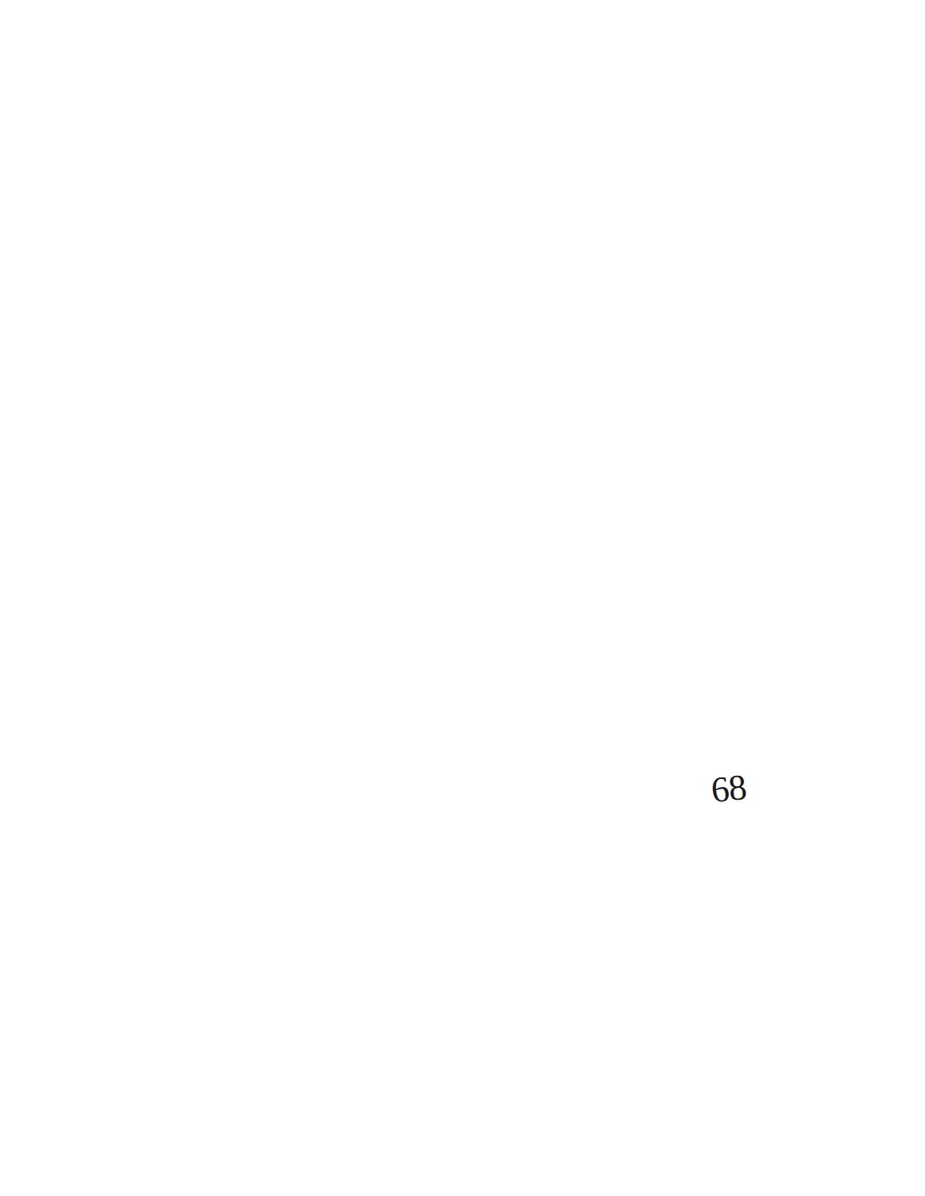68